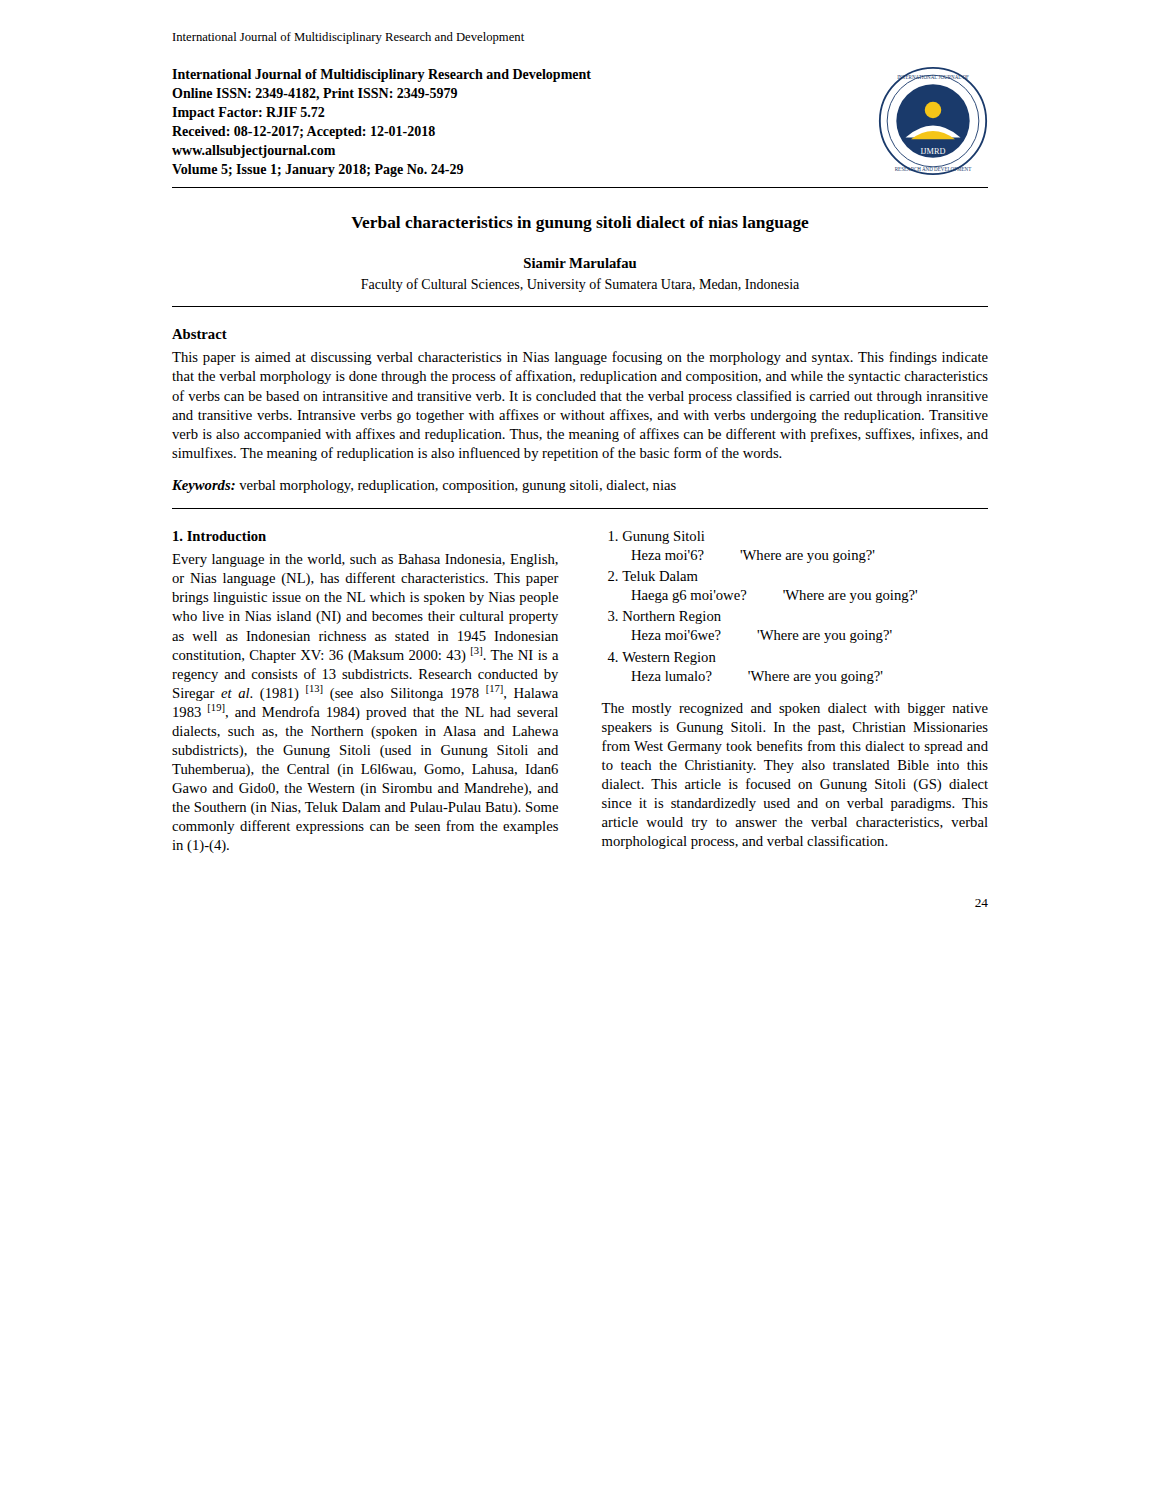International Journal of Multidisciplinary Research and Development
International Journal of Multidisciplinary Research and Development
Online ISSN: 2349-4182, Print ISSN: 2349-5979
Impact Factor: RJIF 5.72
Received: 08-12-2017; Accepted: 12-01-2018
www.allsubjectjournal.com
Volume 5; Issue 1; January 2018; Page No. 24-29
IJMRD INTERNATIONAL JOURNAL OF RESEARCH AND DEVELOPMENT
Verbal characteristics in gunung sitoli dialect of nias language
Siamir Marulafau
Faculty of Cultural Sciences, University of Sumatera Utara, Medan, Indonesia
Abstract
This paper is aimed at discussing verbal characteristics in Nias language focusing on the morphology and syntax. This findings indicate that the verbal morphology is done through the process of affixation, reduplication and composition, and while the syntactic characteristics of verbs can be based on intransitive and transitive verb. It is concluded that the verbal process classified is carried out through inransitive and transitive verbs. Intransive verbs go together with affixes or without affixes, and with verbs undergoing the reduplication. Transitive verb is also accompanied with affixes and reduplication. Thus, the meaning of affixes can be different with prefixes, suffixes, infixes, and simulfixes. The meaning of reduplication is also influenced by repetition of the basic form of the words.
Keywords: verbal morphology, reduplication, composition, gunung sitoli, dialect, nias
1. Introduction
Every language in the world, such as Bahasa Indonesia, English, or Nias language (NL), has different characteristics. This paper brings linguistic issue on the NL which is spoken by Nias people who live in Nias island (NI) and becomes their cultural property as well as Indonesian richness as stated in 1945 Indonesian constitution, Chapter XV: 36 (Maksum 2000: 43) [3]. The NI is a regency and consists of 13 subdistricts. Research conducted by Siregar et al. (1981) [13] (see also Silitonga 1978 [17], Halawa 1983 [19], and Mendrofa 1984) proved that the NL had several dialects, such as, the Northern (spoken in Alasa and Lahewa subdistricts), the Gunung Sitoli (used in Gunung Sitoli and Tuhemberua), the Central (in L6l6wau, Gomo, Lahusa, Idan6 Gawo and Gido0, the Western (in Sirombu and Mandrehe), and the Southern (in Nias, Teluk Dalam and Pulau-Pulau Batu). Some commonly different expressions can be seen from the examples in (1)-(4).
Gunung Sitoli Heza moi'6? 'Where are you going?'
Teluk Dalam Haega g6 moi'owe? 'Where are you going?'
Northern Region Heza moi'6we? 'Where are you going?'
Western Region Heza lumalo? 'Where are you going?'
The mostly recognized and spoken dialect with bigger native speakers is Gunung Sitoli. In the past, Christian Missionaries from West Germany took benefits from this dialect to spread and to teach the Christianity. They also translated Bible into this dialect. This article is focused on Gunung Sitoli (GS) dialect since it is standardizedly used and on verbal paradigms. This article would try to answer the verbal characteristics, verbal morphological process, and verbal classification.
24